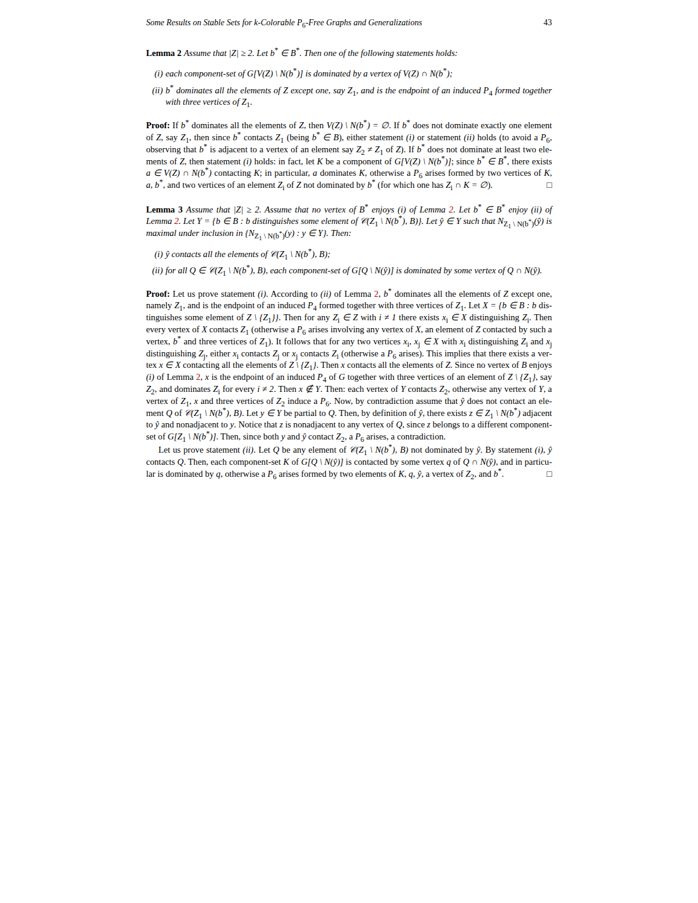Some Results on Stable Sets for k-Colorable P6-Free Graphs and Generalizations 43
Lemma 2 Assume that |Z| ≥ 2. Let b* ∈ B*. Then one of the following statements holds:
(i) each component-set of G[V(Z) \ N(b*)] is dominated by a vertex of V(Z) ∩ N(b*);
(ii) b* dominates all the elements of Z except one, say Z1, and is the endpoint of an induced P4 formed together with three vertices of Z1.
Proof: If b* dominates all the elements of Z, then V(Z) \ N(b*) = ∅. If b* does not dominate exactly one element of Z, say Z1, then since b* contacts Z1 (being b* ∈ B), either statement (i) or statement (ii) holds (to avoid a P6, observing that b* is adjacent to a vertex of an element say Z2 ≠ Z1 of Z). If b* does not dominate at least two elements of Z, then statement (i) holds: in fact, let K be a component of G[V(Z) \ N(b*)]; since b* ∈ B*, there exists a ∈ V(Z) ∩ N(b*) contacting K; in particular, a dominates K, otherwise a P6 arises formed by two vertices of K, a, b*, and two vertices of an element Zi of Z not dominated by b* (for which one has Zi ∩ K = ∅).
Lemma 3 Assume that |Z| ≥ 2. Assume that no vertex of B* enjoys (i) of Lemma 2. Let b* ∈ B* enjoy (ii) of Lemma 2. Let Y = {b ∈ B : b distinguishes some element of 𝒞(Z1 \ N(b*), B)}. Let ŷ ∈ Y such that NZ1 \ N(b*)(ŷ) is maximal under inclusion in {NZ1 \ N(b*)(y) : y ∈ Y}. Then:
(i) ŷ contacts all the elements of 𝒞(Z1 \ N(b*), B);
(ii) for all Q ∈ 𝒞(Z1 \ N(b*), B), each component-set of G[Q \ N(ŷ)] is dominated by some vertex of Q ∩ N(ŷ).
Proof: Let us prove statement (i). According to (ii) of Lemma 2, b* dominates all the elements of Z except one, namely Z1, and is the endpoint of an induced P4 formed together with three vertices of Z1. Let X = {b ∈ B : b distinguishes some element of Z \ {Z1}}. Then for any Zi ∈ Z with i ≠ 1 there exists xi ∈ X distinguishing Zi. Then every vertex of X contacts Z1 (otherwise a P6 arises involving any vertex of X, an element of Z contacted by such a vertex, b* and three vertices of Z1). It follows that for any two vertices xi, xj ∈ X with xi distinguishing Zi and xj distinguishing Zj, either xi contacts Zj or xj contacts Zi (otherwise a P6 arises). This implies that there exists a vertex x ∈ X contacting all the elements of Z \ {Z1}. Then x contacts all the elements of Z. Since no vertex of B enjoys (i) of Lemma 2, x is the endpoint of an induced P4 of G together with three vertices of an element of Z \ {Z1}, say Z2, and dominates Zi for every i ≠ 2. Then x ∉ Y. Then: each vertex of Y contacts Z2, otherwise any vertex of Y, a vertex of Z1, x and three vertices of Z2 induce a P6. Now, by contradiction assume that ŷ does not contact an element Q of 𝒞(Z1 \ N(b*), B). Let y ∈ Y be partial to Q. Then, by definition of ŷ, there exists z ∈ Z1 \ N(b*) adjacent to ŷ and nonadjacent to y. Notice that z is nonadjacent to any vertex of Q, since z belongs to a different component-set of G[Z1 \ N(b*)]. Then, since both y and ŷ contact Z2, a P6 arises, a contradiction.
Let us prove statement (ii). Let Q be any element of 𝒞(Z1 \ N(b*), B) not dominated by ŷ. By statement (i), ŷ contacts Q. Then, each component-set K of G[Q \ N(ŷ)] is contacted by some vertex q of Q ∩ N(ŷ), and in particular is dominated by q, otherwise a P6 arises formed by two elements of K, q, ŷ, a vertex of Z2, and b*.